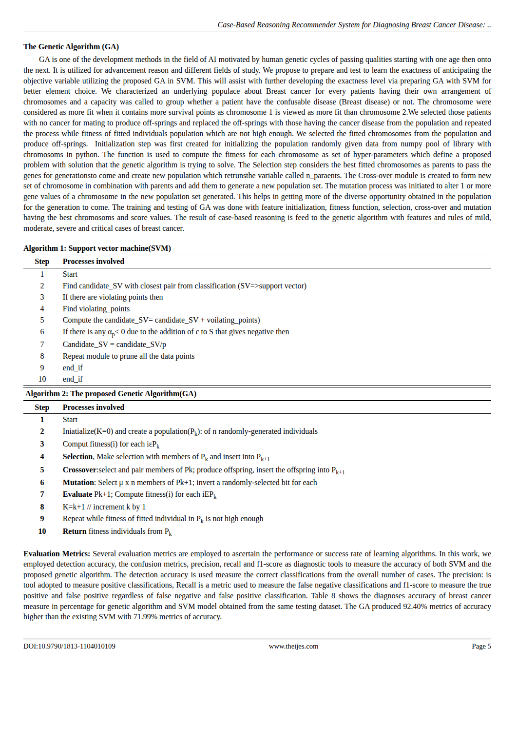Case-Based Reasoning Recommender System for Diagnosing Breast Cancer Disease: ..
The Genetic Algorithm (GA)
GA is one of the development methods in the field of AI motivated by human genetic cycles of passing qualities starting with one age then onto the next. It is utilized for advancement reason and different fields of study. We propose to prepare and test to learn the exactness of anticipating the objective variable utilizing the proposed GA in SVM. This will assist with further developing the exactness level via preparing GA with SVM for better element choice. We characterized an underlying populace about Breast cancer for every patients having their own arrangement of chromosomes and a capacity was called to group whether a patient have the confusable disease (Breast disease) or not. The chromosome were considered as more fit when it contains more survival points as chromosome 1 is viewed as more fit than chromosome 2.We selected those patients with no cancer for mating to produce off-springs and replaced the off-springs with those having the cancer disease from the population and repeated the process while fitness of fitted individuals population which are not high enough. We selected the fitted chromosomes from the population and produce off-springs. Initialization step was first created for initializing the population randomly given data from numpy pool of library with chromosoms in python. The function is used to compute the fitness for each chromosome as set of hyper-parameters which define a proposed problem with solution that the genetic algorithm is trying to solve. The Selection step considers the best fitted chromosomes as parents to pass the genes for generationsto come and create new population which retrunsthe variable called n_paraents. The Cross-over module is created to form new set of chromosome in combination with parents and add them to generate a new population set. The mutation process was initiated to alter 1 or more gene values of a chromosome in the new population set generated. This helps in getting more of the diverse opportunity obtained in the population for the generation to come. The training and testing of GA was done with feature initialization, fitness function, selection, cross-over and mutation having the best chromosoms and score values. The result of case-based reasoning is feed to the genetic algorithm with features and rules of mild, moderate, severe and critical cases of breast cancer.
Algorithm 1: Support vector machine(SVM)
| Step | Processes involved |
| --- | --- |
| 1 | Start |
| 2 | Find candidate_SV with closest pair from classification (SV=>support vector) |
| 3 | If there are violating points then |
| 4 | Find violating_points |
| 5 | Compute the candidate_SV= candidate_SV + voilating_points) |
| 6 | If there is any α p < 0 due to the addition of c to S that gives negative then |
| 7 | Candidate_SV = candidate_SV/p |
| 8 | Repeat module to prune all the data points |
| 9 | end_if |
| 10 | end_if |
Algorithm 2: The proposed Genetic Algorithm(GA)
| Step | Processes involved |
| --- | --- |
| 1 | Start |
| 2 | Iniatialize(K=0) and create a population(P k ): of n randomly-generated individuals |
| 3 | Comput fitness(i) for each iεP k |
| 4 | Selection , Make selection with members of P k and insert into P k+1 |
| 5 | Crossover :select and pair members of Pk; produce offspring, insert the offspring into P k+1 |
| 6 | Mutation : Select μ x n members of Pk+1; invert a randomly-selected bit for each |
| 7 | Evaluate Pk+1; Compute fitness(i) for each iΕP k |
| 8 | K=k+1 // increment k by 1 |
| 9 | Repeat while fitness of fitted individual in P k is not high enough |
| 10 | Return fitness individuals from P k |
Evaluation Metrics: Several evaluation metrics are employed to ascertain the performance or success rate of learning algorithms. In this work, we employed detection accuracy, the confusion metrics, precision, recall and f1-score as diagnostic tools to measure the accuracy of both SVM and the proposed genetic algorithm. The detection accuracy is used measure the correct classifications from the overall number of cases. The precision: is tool adopted to measure positive classifications, Recall is a metric used to measure the false negative classifications and f1-score to measure the true positive and false positive regardless of false negative and false positive classification. Table 8 shows the diagnoses accuracy of breast cancer measure in percentage for genetic algorithm and SVM model obtained from the same testing dataset. The GA produced 92.40% metrics of accuracy higher than the existing SVM with 71.99% metrics of accuracy.
DOI:10.9790/1813-1104010109 www.theijes.com Page 5